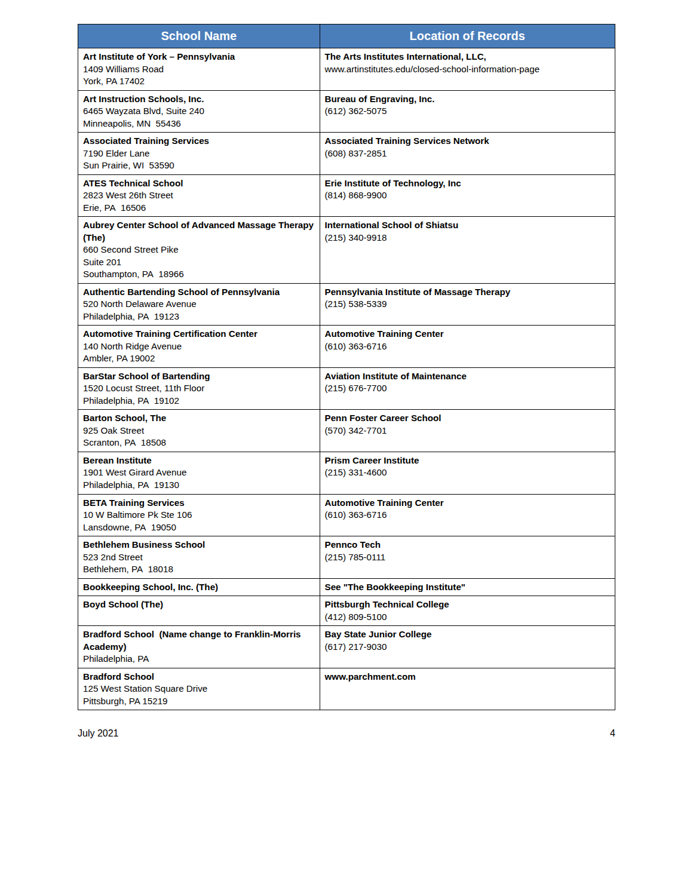| School Name | Location of Records |
| --- | --- |
| Art Institute of York – Pennsylvania 1409 Williams Road York, PA 17402 | The Arts Institutes International, LLC, www.artinstitutes.edu/closed-school-information-page |
| Art Instruction Schools, Inc. 6465 Wayzata Blvd, Suite 240 Minneapolis, MN 55436 | Bureau of Engraving, Inc. (612) 362-5075 |
| Associated Training Services 7190 Elder Lane Sun Prairie, WI 53590 | Associated Training Services Network (608) 837-2851 |
| ATES Technical School 2823 West 26th Street Erie, PA 16506 | Erie Institute of Technology, Inc (814) 868-9900 |
| Aubrey Center School of Advanced Massage Therapy (The) 660 Second Street Pike Suite 201 Southampton, PA 18966 | International School of Shiatsu (215) 340-9918 |
| Authentic Bartending School of Pennsylvania 520 North Delaware Avenue Philadelphia, PA 19123 | Pennsylvania Institute of Massage Therapy (215) 538-5339 |
| Automotive Training Certification Center 140 North Ridge Avenue Ambler, PA 19002 | Automotive Training Center (610) 363-6716 |
| BarStar School of Bartending 1520 Locust Street, 11th Floor Philadelphia, PA 19102 | Aviation Institute of Maintenance (215) 676-7700 |
| Barton School, The 925 Oak Street Scranton, PA 18508 | Penn Foster Career School (570) 342-7701 |
| Berean Institute 1901 West Girard Avenue Philadelphia, PA 19130 | Prism Career Institute (215) 331-4600 |
| BETA Training Services 10 W Baltimore Pk Ste 106 Lansdowne, PA 19050 | Automotive Training Center (610) 363-6716 |
| Bethlehem Business School 523 2nd Street Bethlehem, PA 18018 | Pennco Tech (215) 785-0111 |
| Bookkeeping School, Inc. (The) | See "The Bookkeeping Institute" |
| Boyd School (The) | Pittsburgh Technical College (412) 809-5100 |
| Bradford School (Name change to Franklin-Morris Academy) Philadelphia, PA | Bay State Junior College (617) 217-9030 |
| Bradford School 125 West Station Square Drive Pittsburgh, PA 15219 | www.parchment.com |
July 2021 4